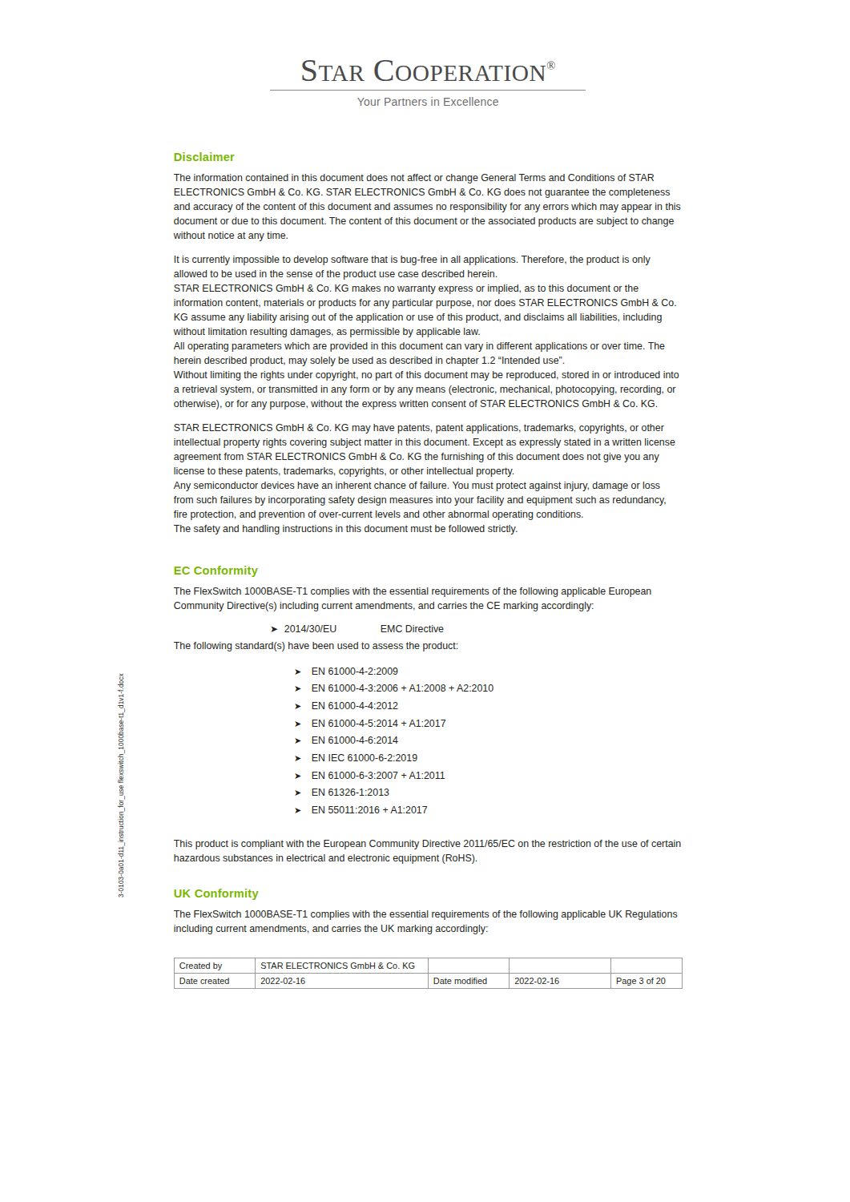3-0103-0a01-d11_instruction_for_use flexswitch_1000base-t1_d1v1-f.docx
STAR COOPERATION®
Your Partners in Excellence
Disclaimer
The information contained in this document does not affect or change General Terms and Conditions of STAR ELECTRONICS GmbH & Co. KG. STAR ELECTRONICS GmbH & Co. KG does not guarantee the completeness and accuracy of the content of this document and assumes no responsibility for any errors which may appear in this document or due to this document. The content of this document or the associated products are subject to change without notice at any time.
It is currently impossible to develop software that is bug-free in all applications. Therefore, the product is only allowed to be used in the sense of the product use case described herein.
STAR ELECTRONICS GmbH & Co. KG makes no warranty express or implied, as to this document or the information content, materials or products for any particular purpose, nor does STAR ELECTRONICS GmbH & Co. KG assume any liability arising out of the application or use of this product, and disclaims all liabilities, including without limitation resulting damages, as permissible by applicable law.
All operating parameters which are provided in this document can vary in different applications or over time. The herein described product, may solely be used as described in chapter 1.2 “Intended use”.
Without limiting the rights under copyright, no part of this document may be reproduced, stored in or introduced into a retrieval system, or transmitted in any form or by any means (electronic, mechanical, photocopying, recording, or otherwise), or for any purpose, without the express written consent of STAR ELECTRONICS GmbH & Co. KG.
STAR ELECTRONICS GmbH & Co. KG may have patents, patent applications, trademarks, copyrights, or other intellectual property rights covering subject matter in this document. Except as expressly stated in a written license agreement from STAR ELECTRONICS GmbH & Co. KG the furnishing of this document does not give you any license to these patents, trademarks, copyrights, or other intellectual property.
Any semiconductor devices have an inherent chance of failure. You must protect against injury, damage or loss from such failures by incorporating safety design measures into your facility and equipment such as redundancy, fire protection, and prevention of over-current levels and other abnormal operating conditions.
The safety and handling instructions in this document must be followed strictly.
EC Conformity
The FlexSwitch 1000BASE-T1 complies with the essential requirements of the following applicable European Community Directive(s) including current amendments, and carries the CE marking accordingly:
➤2014/30/EU EMC Directive
The following standard(s) have been used to assess the product:
EN 61000-4-2:2009
EN 61000-4-3:2006 + A1:2008 + A2:2010
EN 61000-4-4:2012
EN 61000-4-5:2014 + A1:2017
EN 61000-4-6:2014
EN IEC 61000-6-2:2019
EN 61000-6-3:2007 + A1:2011
EN 61326-1:2013
EN 55011:2016 + A1:2017
This product is compliant with the European Community Directive 2011/65/EC on the restriction of the use of certain hazardous substances in electrical and electronic equipment (RoHS).
UK Conformity
The FlexSwitch 1000BASE-T1 complies with the essential requirements of the following applicable UK Regulations including current amendments, and carries the UK marking accordingly:
| Created by | STAR ELECTRONICS GmbH & Co. KG | | | |
| Date created | 2022-02-16 | Date modified | 2022-02-16 | Page 3 of 20 |